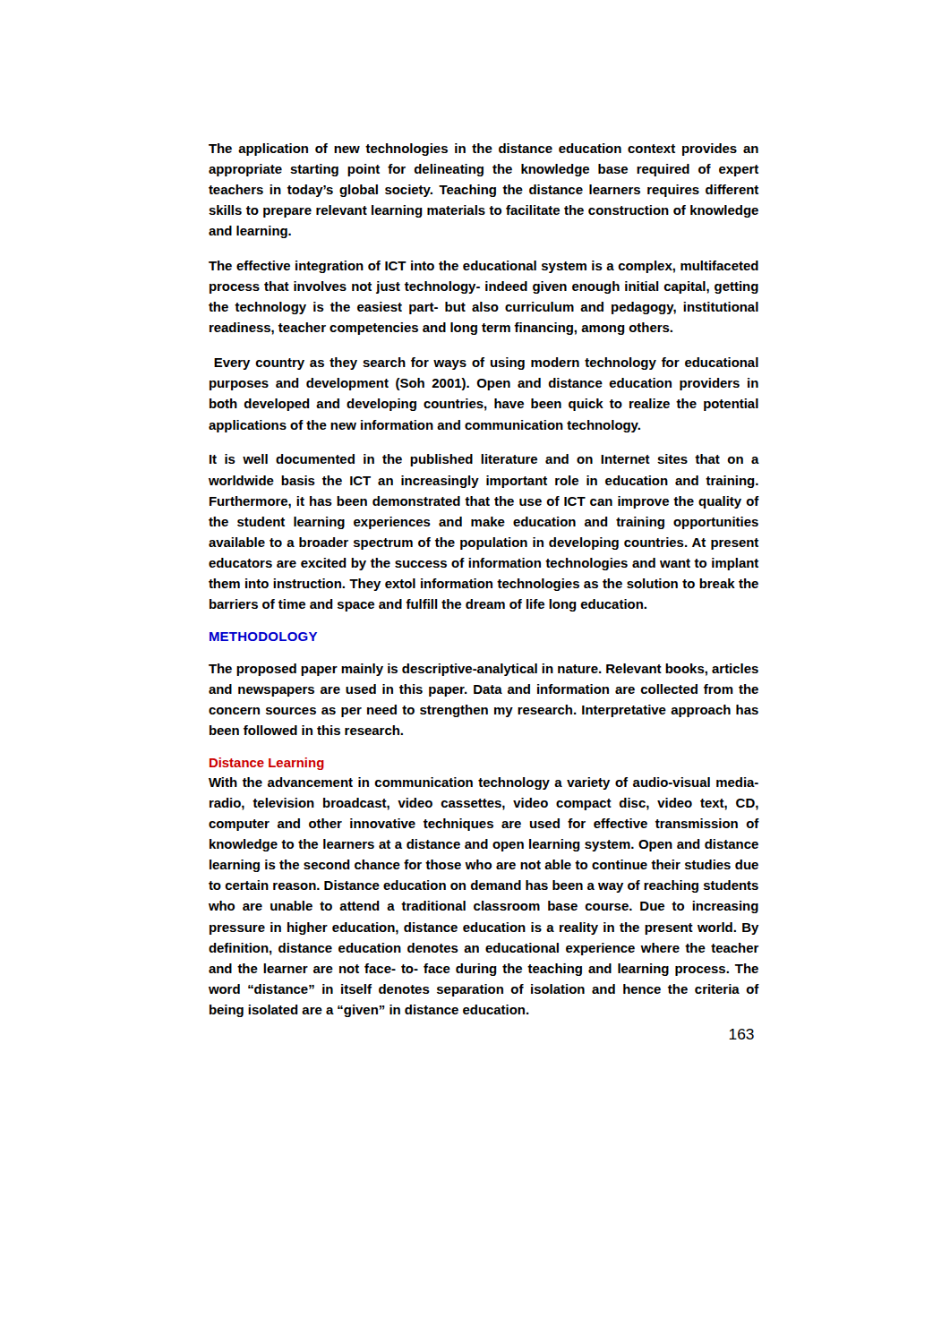The application of new technologies in the distance education context provides an appropriate starting point for delineating the knowledge base required of expert teachers in today’s global society. Teaching the distance learners requires different skills to prepare relevant learning materials to facilitate the construction of knowledge and learning.
The effective integration of ICT into the educational system is a complex, multifaceted process that involves not just technology- indeed given enough initial capital, getting the technology is the easiest part- but also curriculum and pedagogy, institutional readiness, teacher competencies and long term financing, among others.
Every country as they search for ways of using modern technology for educational purposes and development (Soh 2001). Open and distance education providers in both developed and developing countries, have been quick to realize the potential applications of the new information and communication technology.
It is well documented in the published literature and on Internet sites that on a worldwide basis the ICT an increasingly important role in education and training. Furthermore, it has been demonstrated that the use of ICT can improve the quality of the student learning experiences and make education and training opportunities available to a broader spectrum of the population in developing countries. At present educators are excited by the success of information technologies and want to implant them into instruction. They extol information technologies as the solution to break the barriers of time and space and fulfill the dream of life long education.
METHODOLOGY
The proposed paper mainly is descriptive-analytical in nature. Relevant books, articles and newspapers are used in this paper. Data and information are collected from the concern sources as per need to strengthen my research. Interpretative approach has been followed in this research.
Distance Learning
With the advancement in communication technology a variety of audio-visual media- radio, television broadcast, video cassettes, video compact disc, video text, CD, computer and other innovative techniques are used for effective transmission of knowledge to the learners at a distance and open learning system. Open and distance learning is the second chance for those who are not able to continue their studies due to certain reason. Distance education on demand has been a way of reaching students who are unable to attend a traditional classroom base course. Due to increasing pressure in higher education, distance education is a reality in the present world. By definition, distance education denotes an educational experience where the teacher and the learner are not face- to- face during the teaching and learning process. The word “distance” in itself denotes separation of isolation and hence the criteria of being isolated are a “given” in distance education.
163